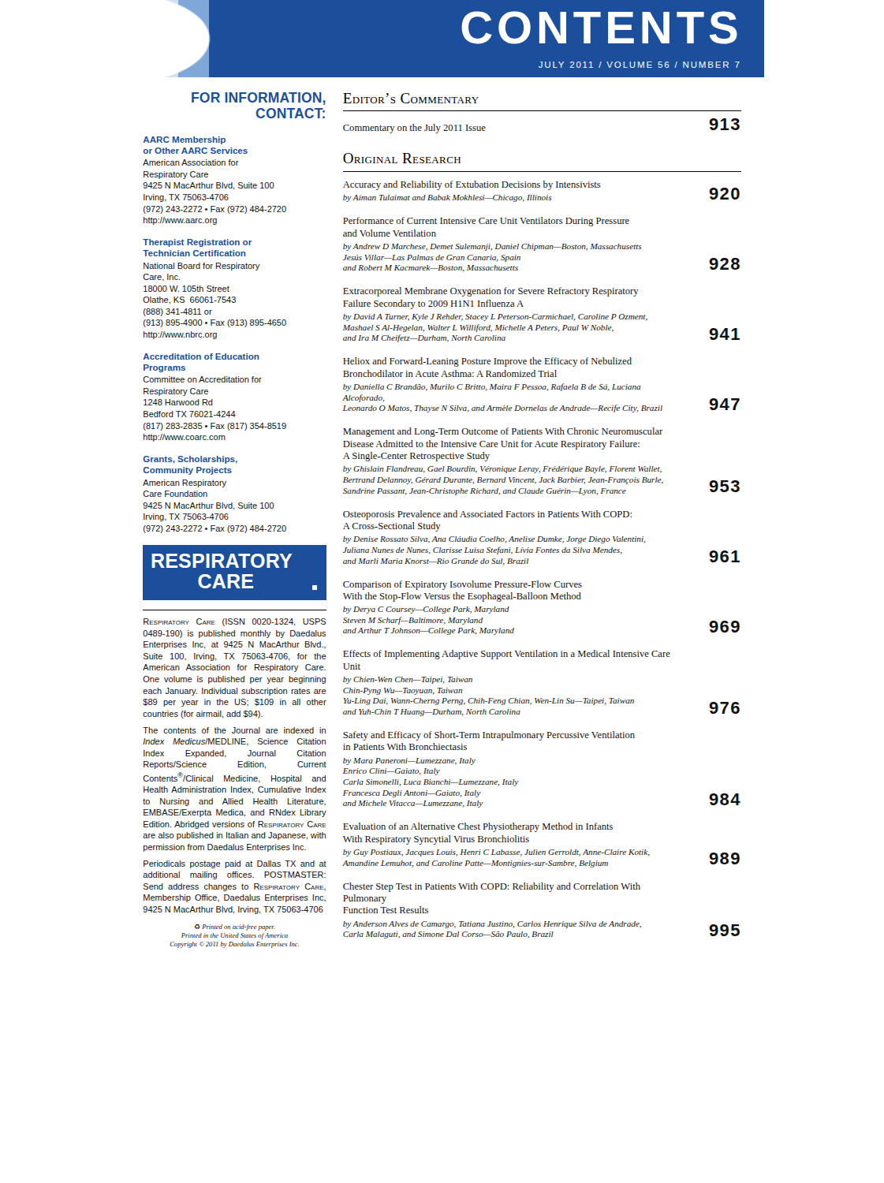CONTENTS
JULY 2011 / VOLUME 56 / NUMBER 7
FOR INFORMATION,
CONTACT:
AARC Membership
or Other AARC Services
American Association for
Respiratory Care
9425 N MacArthur Blvd, Suite 100
Irving, TX 75063-4706
(972) 243-2272 • Fax (972) 484-2720
http://www.aarc.org
Therapist Registration or
Technician Certification
National Board for Respiratory
Care, Inc.
18000 W. 105th Street
Olathe, KS 66061-7543
(888) 341-4811 or
(913) 895-4900 • Fax (913) 895-4650
http://www.nbrc.org
Accreditation of Education
Programs
Committee on Accreditation for
Respiratory Care
1248 Harwood Rd
Bedford TX 76021-4244
(817) 283-2835 • Fax (817) 354-8519
http://www.coarc.com
Grants, Scholarships,
Community Projects
American Respiratory
Care Foundation
9425 N MacArthur Blvd, Suite 100
Irving, TX 75063-4706
(972) 243-2272 • Fax (972) 484-2720
RESPIRATORY
CARE
Respiratory Care (ISSN 0020-1324, USPS 0489-190) is published monthly by Daedalus Enterprises Inc, at 9425 N MacArthur Blvd., Suite 100, Irving, TX 75063-4706, for the American Association for Respiratory Care. One volume is published per year beginning each January. Individual subscription rates are $89 per year in the US; $109 in all other countries (for airmail, add $94).
The contents of the Journal are indexed in Index Medicus/MEDLINE, Science Citation Index Expanded, Journal Citation Reports/Science Edition, Current Contents®/Clinical Medicine, Hospital and Health Administration Index, Cumulative Index to Nursing and Allied Health Literature, EMBASE/Exerpta Medica, and RNdex Library Edition. Abridged versions of Respiratory Care are also published in Italian and Japanese, with permission from Daedalus Enterprises Inc.
Periodicals postage paid at Dallas TX and at additional mailing offices. POSTMASTER: Send address changes to Respiratory Care, Membership Office, Daedalus Enterprises Inc, 9425 N MacArthur Blvd, Irving, TX 75063-4706
♻ Printed on acid-free paper.
Printed in the United States of America
Copyright © 2011 by Daedalus Enterprises Inc.
Editor’s Commentary
Commentary on the July 2011 Issue
913
Original Research
Accuracy and Reliability of Extubation Decisions by Intensivists
by Aiman Tulaimat and Babak Mokhlesi—Chicago, Illinois
920
Performance of Current Intensive Care Unit Ventilators During Pressure
and Volume Ventilation
by Andrew D Marchese, Demet Sulemanji, Daniel Chipman—Boston, Massachusetts
Jesús Villar—Las Palmas de Gran Canaria, Spain
and Robert M Kacmarek—Boston, Massachusetts
928
Extracorporeal Membrane Oxygenation for Severe Refractory Respiratory
Failure Secondary to 2009 H1N1 Influenza A
by David A Turner, Kyle J Rehder, Stacey L Peterson-Carmichael, Caroline P Ozment,
Mashael S Al-Hegelan, Walter L Williford, Michelle A Peters, Paul W Noble,
and Ira M Cheifetz—Durham, North Carolina
941
Heliox and Forward-Leaning Posture Improve the Efficacy of Nebulized
Bronchodilator in Acute Asthma: A Randomized Trial
by Daniella C Brandão, Murilo C Britto, Maira F Pessoa, Rafaela B de Sá, Luciana Alcoforado,
Leonardo O Matos, Thayse N Silva, and Armèle Dornelas de Andrade—Recife City, Brazil
947
Management and Long-Term Outcome of Patients With Chronic Neuromuscular
Disease Admitted to the Intensive Care Unit for Acute Respiratory Failure:
A Single-Center Retrospective Study
by Ghislain Flandreau, Gael Bourdin, Véronique Leray, Frédérique Bayle, Florent Wallet,
Bertrand Delannoy, Gérard Durante, Bernard Vincent, Jack Barbier, Jean-François Burle,
Sandrine Passant, Jean-Christophe Richard, and Claude Guérin—Lyon, France
953
Osteoporosis Prevalence and Associated Factors in Patients With COPD:
A Cross-Sectional Study
by Denise Rossato Silva, Ana Cláudia Coelho, Anelise Dumke, Jorge Diego Valentini,
Juliana Nunes de Nunes, Clarisse Luisa Stefani, Lívia Fontes da Silva Mendes,
and Marli Maria Knorst—Rio Grande do Sul, Brazil
961
Comparison of Expiratory Isovolume Pressure-Flow Curves
With the Stop-Flow Versus the Esophageal-Balloon Method
by Derya C Coursey—College Park, Maryland
Steven M Scharf—Baltimore, Maryland
and Arthur T Johnson—College Park, Maryland
969
Effects of Implementing Adaptive Support Ventilation in a Medical Intensive Care Unit
by Chien-Wen Chen—Taipei, Taiwan
Chin-Pyng Wu—Taoyuan, Taiwan
Yu-Ling Dai, Wann-Cherng Perng, Chih-Feng Chian, Wen-Lin Su—Taipei, Taiwan
and Yuh-Chin T Huang—Durham, North Carolina
976
Safety and Efficacy of Short-Term Intrapulmonary Percussive Ventilation
in Patients With Bronchiectasis
by Mara Paneroni—Lumezzane, Italy
Enrico Clini—Gaiato, Italy
Carla Simonelli, Luca Bianchi—Lumezzane, Italy
Francesca Degli Antoni—Gaiato, Italy
and Michele Vitacca—Lumezzane, Italy
984
Evaluation of an Alternative Chest Physiotherapy Method in Infants
With Respiratory Syncytial Virus Bronchiolitis
by Guy Postiaux, Jacques Louis, Henri C Labasse, Julien Gerroldt, Anne-Claire Kotik,
Amandine Lemuhot, and Caroline Patte—Montignies-sur-Sambre, Belgium
989
Chester Step Test in Patients With COPD: Reliability and Correlation With Pulmonary
Function Test Results
by Anderson Alves de Camargo, Tatiana Justino, Carlos Henrique Silva de Andrade,
Carla Malaguti, and Simone Dal Corso—São Paulo, Brazil
995